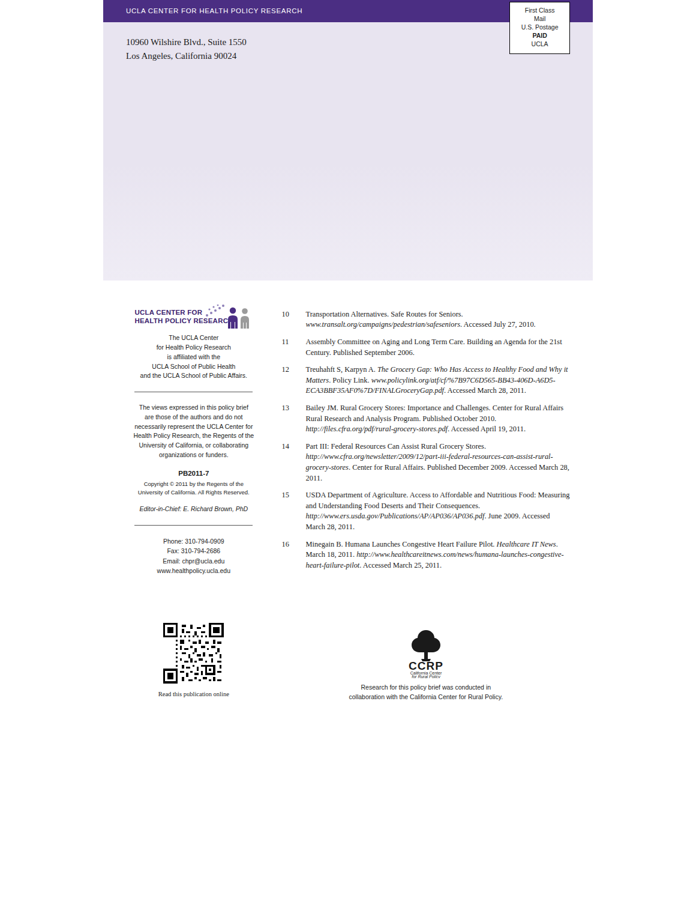UCLA Center for Health Policy Research
First Class
Mail
U.S. Postage
PAID
UCLA
10960 Wilshire Blvd., Suite 1550
Los Angeles, California 90024
UCLA Center for
Health Policy Research
The UCLA Center
for Health Policy Research
is affiliated with the
UCLA School of Public Health
and the UCLA School of Public Affairs.
The views expressed in this policy brief
are those of the authors and do not
necessarily represent the UCLA Center for
Health Policy Research, the Regents of the
University of California, or collaborating
organizations or funders.
PB2011-7
Copyright © 2011 by the Regents of the
University of California. All Rights Reserved.
Editor-in-Chief: E. Richard Brown, PhD
Phone: 310-794-0909
Fax: 310-794-2686
Email: chpr@ucla.edu
www.healthpolicy.ucla.edu
Transportation Alternatives. Safe Routes for Seniors. www.transalt.org/campaigns/pedestrian/safeseniors. Accessed July 27, 2010.
Assembly Committee on Aging and Long Term Care. Building an Agenda for the 21st Century. Published September 2006.
Treuhahft S, Karpyn A. The Grocery Gap: Who Has Access to Healthy Food and Why it Matters. Policy Link. www.policylink.org/atf/cf/%7B97C6D565-BB43-406D-A6D5-ECA3BBF35AF0%7D/FINALGroceryGap.pdf. Accessed March 28, 2011.
Bailey JM. Rural Grocery Stores: Importance and Challenges. Center for Rural Affairs Rural Research and Analysis Program. Published October 2010. http://files.cfra.org/pdf/rural-grocery-stores.pdf. Accessed April 19, 2011.
Part III: Federal Resources Can Assist Rural Grocery Stores. http://www.cfra.org/newsletter/2009/12/part-iii-federal-resources-can-assist-rural-grocery-stores. Center for Rural Affairs. Published December 2009. Accessed March 28, 2011.
USDA Department of Agriculture. Access to Affordable and Nutritious Food: Measuring and Understanding Food Deserts and Their Consequences. http://www.ers.usda.gov/Publications/AP/AP036/AP036.pdf. June 2009. Accessed March 28, 2011.
Minegain B. Humana Launches Congestive Heart Failure Pilot. Healthcare IT News. March 18, 2011. http://www.healthcareitnews.com/news/humana-launches-congestive-heart-failure-pilot. Accessed March 25, 2011.
Read this publication online
CCRP California Center for Rural Policy
Research for this policy brief was conducted in
collaboration with the California Center for Rural Policy.